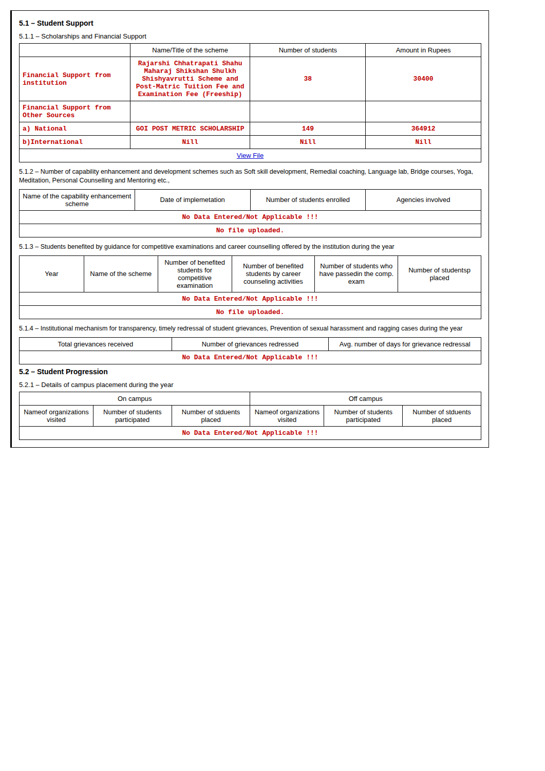5.1 – Student Support
5.1.1 – Scholarships and Financial Support
| | Name/Title of the scheme | Number of students | Amount in Rupees |
| Financial Support from institution | Rajarshi Chhatrapati Shahu Maharaj Shikshan Shulkh Shishyavrutti Scheme and Post-Matric Tuition Fee and Examination Fee (Freeship) | 38 | 30400 |
| Financial Support from Other Sources | | | |
| a) National | GOI POST METRIC SCHOLARSHIP | 149 | 364912 |
| b)International | Nill | Nill | Nill |
| View File |
5.1.2 – Number of capability enhancement and development schemes such as Soft skill development, Remedial coaching, Language lab, Bridge courses, Yoga, Meditation, Personal Counselling and Mentoring etc.,
| Name of the capability enhancement scheme | Date of implemetation | Number of students enrolled | Agencies involved |
| No Data Entered/Not Applicable !!! |
| No file uploaded. |
5.1.3 – Students benefited by guidance for competitive examinations and career counselling offered by the institution during the year
| Year | Name of the scheme | Number of benefited students for competitive examination | Number of benefited students by career counseling activities | Number of students who have passedin the comp. exam | Number of studentsp placed |
| No Data Entered/Not Applicable !!! |
| No file uploaded. |
5.1.4 – Institutional mechanism for transparency, timely redressal of student grievances, Prevention of sexual harassment and ragging cases during the year
| Total grievances received | Number of grievances redressed | Avg. number of days for grievance redressal |
| No Data Entered/Not Applicable !!! |
5.2 – Student Progression
5.2.1 – Details of campus placement during the year
| On campus | Off campus |
| Nameof organizations visited | Number of students participated | Number of stduents placed | Nameof organizations visited | Number of students participated | Number of stduents placed |
| No Data Entered/Not Applicable !!! |